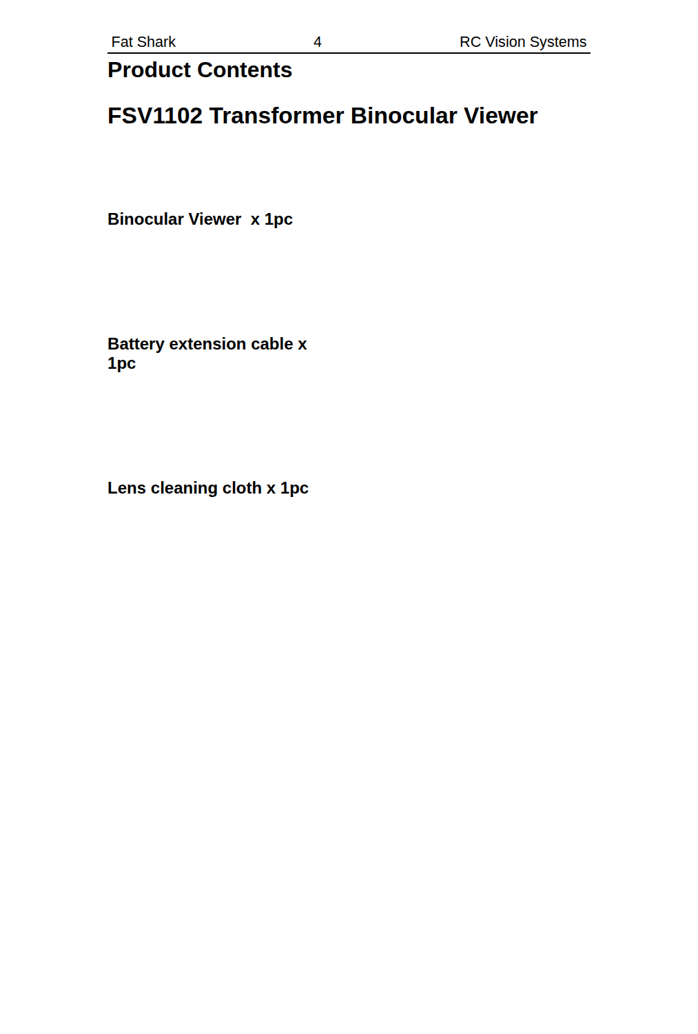Fat Shark 4 RC Vision Systems
Product Contents
FSV1102 Transformer Binocular Viewer
Binocular Viewer x 1pc
Battery extension cable x 1pc
Lens cleaning cloth x 1pc